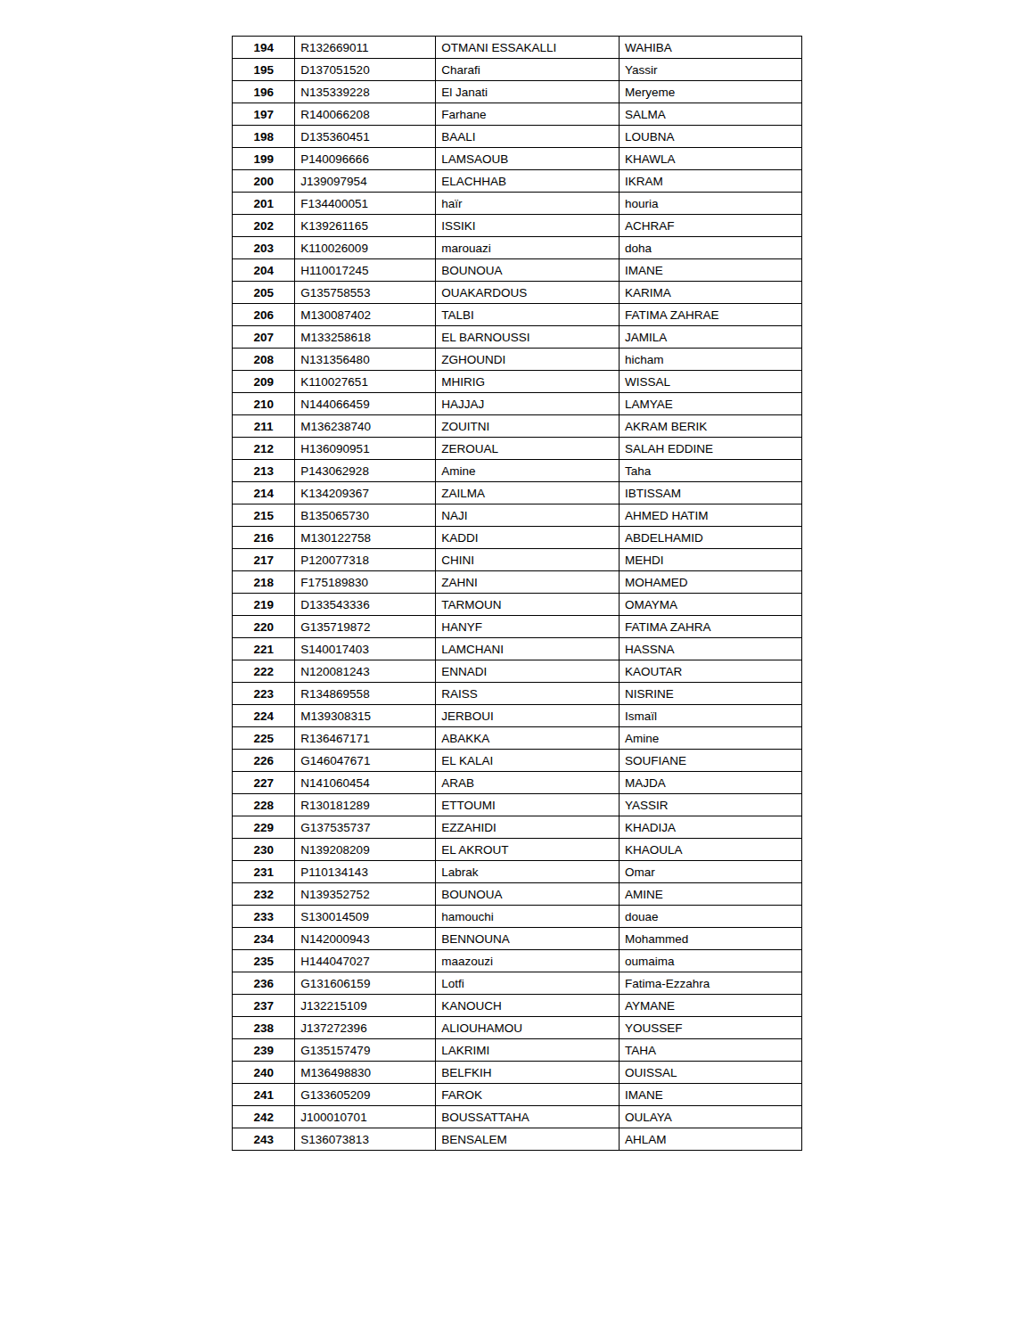| 194 | R132669011 | OTMANI ESSAKALLI | WAHIBA |
| 195 | D137051520 | Charafi | Yassir |
| 196 | N135339228 | El Janati | Meryeme |
| 197 | R140066208 | Farhane | SALMA |
| 198 | D135360451 | BAALI | LOUBNA |
| 199 | P140096666 | LAMSAOUB | KHAWLA |
| 200 | J139097954 | ELACHHAB | IKRAM |
| 201 | F134400051 | haïr | houria |
| 202 | K139261165 | ISSIKI | ACHRAF |
| 203 | K110026009 | marouazi | doha |
| 204 | H110017245 | BOUNOUA | IMANE |
| 205 | G135758553 | OUAKARDOUS | KARIMA |
| 206 | M130087402 | TALBI | FATIMA ZAHRAE |
| 207 | M133258618 | EL BARNOUSSI | JAMILA |
| 208 | N131356480 | ZGHOUNDI | hicham |
| 209 | K110027651 | MHIRIG | WISSAL |
| 210 | N144066459 | HAJJAJ | LAMYAE |
| 211 | M136238740 | ZOUITNI | AKRAM BERIK |
| 212 | H136090951 | ZEROUAL | SALAH EDDINE |
| 213 | P143062928 | Amine | Taha |
| 214 | K134209367 | ZAILMA | IBTISSAM |
| 215 | B135065730 | NAJI | AHMED HATIM |
| 216 | M130122758 | KADDI | ABDELHAMID |
| 217 | P120077318 | CHINI | MEHDI |
| 218 | F175189830 | ZAHNI | MOHAMED |
| 219 | D133543336 | TARMOUN | OMAYMA |
| 220 | G135719872 | HANYF | FATIMA ZAHRA |
| 221 | S140017403 | LAMCHANI | HASSNA |
| 222 | N120081243 | ENNADI | KAOUTAR |
| 223 | R134869558 | RAISS | NISRINE |
| 224 | M139308315 | JERBOUI | Ismaïl |
| 225 | R136467171 | ABAKKA | Amine |
| 226 | G146047671 | EL KALAI | SOUFIANE |
| 227 | N141060454 | ARAB | MAJDA |
| 228 | R130181289 | ETTOUMI | YASSIR |
| 229 | G137535737 | EZZAHIDI | KHADIJA |
| 230 | N139208209 | EL AKROUT | KHAOULA |
| 231 | P110134143 | Labrak | Omar |
| 232 | N139352752 | BOUNOUA | AMINE |
| 233 | S130014509 | hamouchi | douae |
| 234 | N142000943 | BENNOUNA | Mohammed |
| 235 | H144047027 | maazouzi | oumaima |
| 236 | G131606159 | Lotfi | Fatima-Ezzahra |
| 237 | J132215109 | KANOUCH | AYMANE |
| 238 | J137272396 | ALIOUHAMOU | YOUSSEF |
| 239 | G135157479 | LAKRIMI | TAHA |
| 240 | M136498830 | BELFKIH | OUISSAL |
| 241 | G133605209 | FAROK | IMANE |
| 242 | J100010701 | BOUSSATTAHA | OULAYA |
| 243 | S136073813 | BENSALEM | AHLAM |